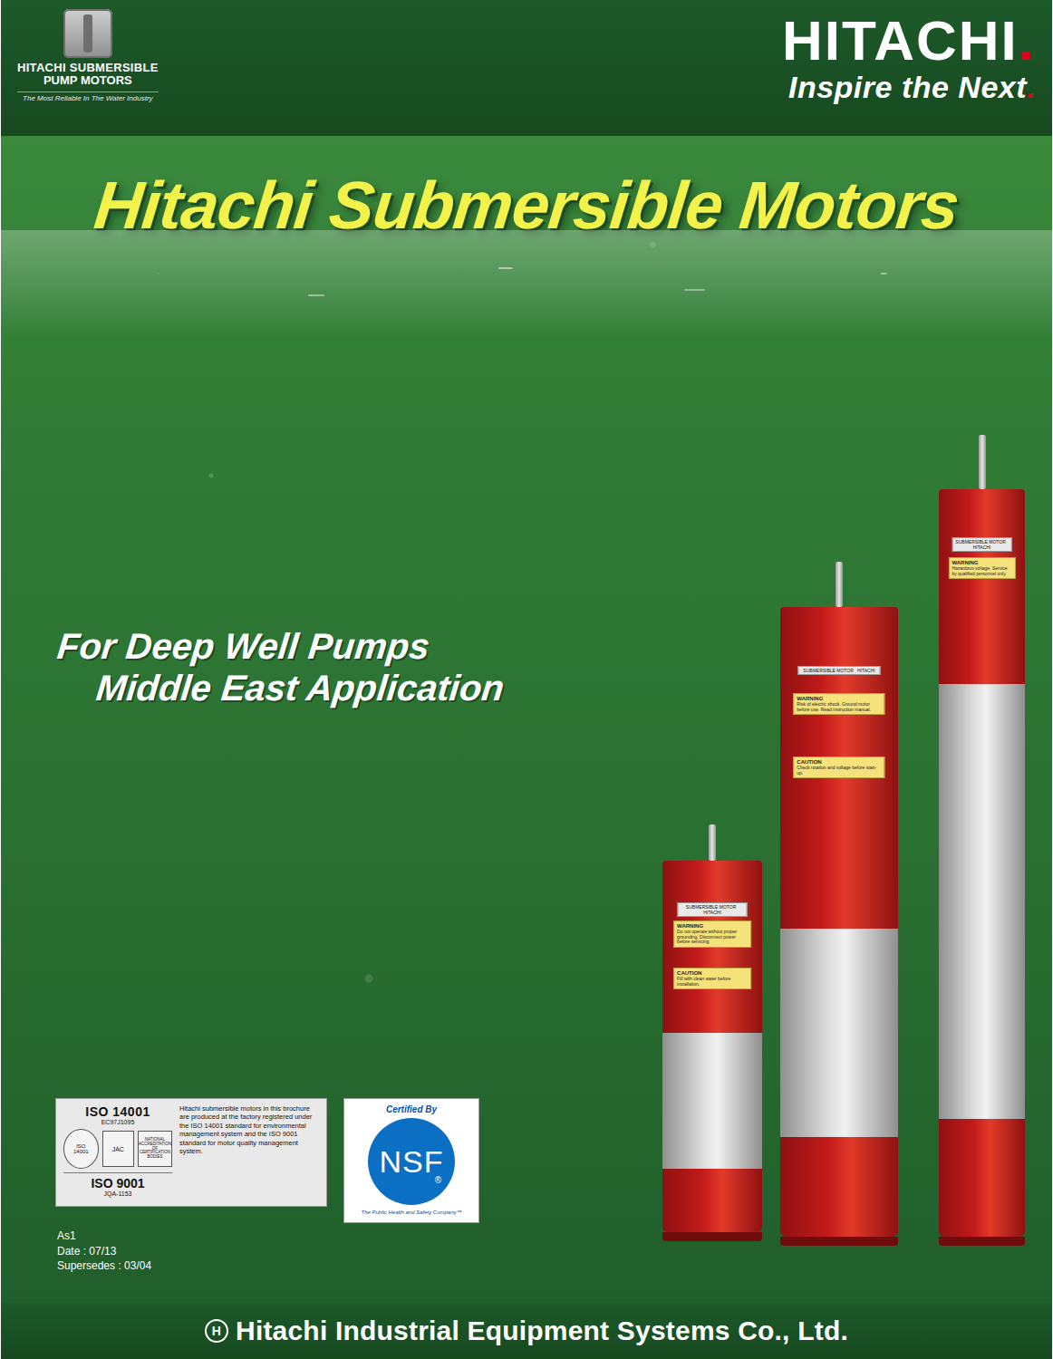HITACHI SUBMERSIBLE
PUMP MOTORS
The Most Reliable In The Water Industry
HITACHI.
Inspire the Next.
Hitachi Submersible Motors
For Deep Well Pumps Middle East Application
SUBMERSIBLE MOTOR HITACHI
WARNING Do not operate without proper grounding. Disconnect power before servicing.
CAUTION Fill with clean water before installation.
SUBMERSIBLE MOTOR HITACHI
WARNING Risk of electric shock. Ground motor before use. Read instruction manual.
CAUTION Check rotation and voltage before start-up.
SUBMERSIBLE MOTOR HITACHI
WARNING Hazardous voltage. Service by qualified personnel only.
ISO 14001
EC97J1095
ISO
14001
JAC
NATIONAL
ACCREDITATION
OF CERTIFICATION
BODIES
ISO 9001
JQA-1153
Hitachi submersible motors in this brochure are produced at the factory registered under the ISO 14001 standard for environmental management system and the ISO 9001 standard for motor quality management system.
Certified By
NSF®
The Public Health and Safety Company™
As1
Date : 07/13
Supersedes : 03/04
HHitachi Industrial Equipment Systems Co., Ltd.